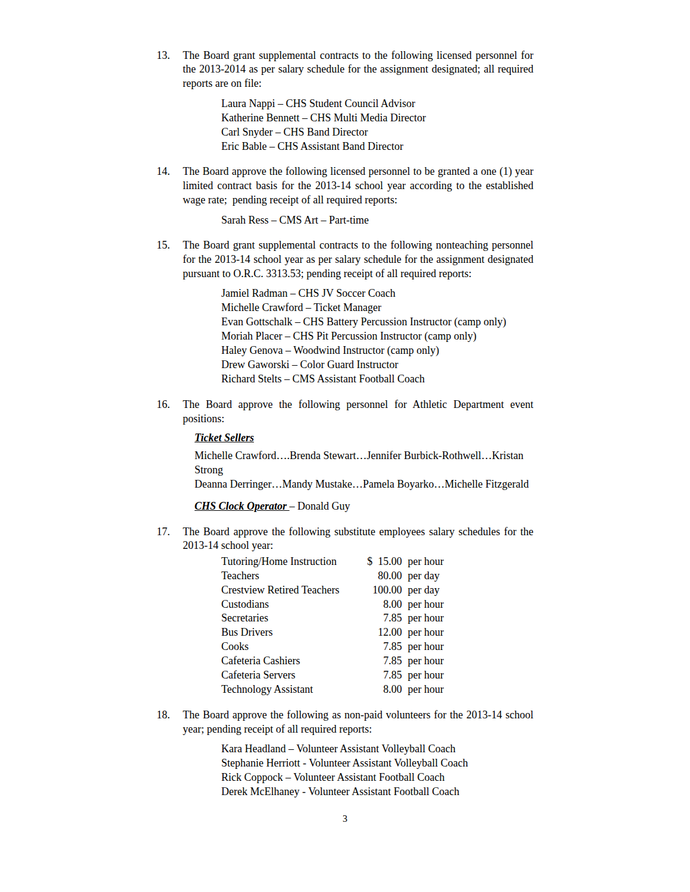13.
The Board grant supplemental contracts to the following licensed personnel for the 2013-2014 as per salary schedule for the assignment designated; all required reports are on file:
Laura Nappi – CHS Student Council Advisor
Katherine Bennett – CHS Multi Media Director
Carl Snyder – CHS Band Director
Eric Bable – CHS Assistant Band Director
14.
The Board approve the following licensed personnel to be granted a one (1) year limited contract basis for the 2013-14 school year according to the established wage rate; pending receipt of all required reports:
Sarah Ress – CMS Art – Part-time
15.
The Board grant supplemental contracts to the following nonteaching personnel for the 2013-14 school year as per salary schedule for the assignment designated pursuant to O.R.C. 3313.53; pending receipt of all required reports:
Jamiel Radman – CHS JV Soccer Coach
Michelle Crawford – Ticket Manager
Evan Gottschalk – CHS Battery Percussion Instructor (camp only)
Moriah Placer – CHS Pit Percussion Instructor (camp only)
Haley Genova – Woodwind Instructor (camp only)
Drew Gaworski – Color Guard Instructor
Richard Stelts – CMS Assistant Football Coach
16.
The Board approve the following personnel for Athletic Department event positions:
Ticket Sellers
Michelle Crawford….Brenda Stewart…Jennifer Burbick-Rothwell…Kristan Strong
Deanna Derringer…Mandy Mustake…Pamela Boyarko…Michelle Fitzgerald
CHS Clock Operator – Donald Guy
17.
The Board approve the following substitute employees salary schedules for the 2013-14 school year:
| Tutoring/Home Instruction | $ 15.00 | per hour |
| Teachers | 80.00 | per day |
| Crestview Retired Teachers | 100.00 | per day |
| Custodians | 8.00 | per hour |
| Secretaries | 7.85 | per hour |
| Bus Drivers | 12.00 | per hour |
| Cooks | 7.85 | per hour |
| Cafeteria Cashiers | 7.85 | per hour |
| Cafeteria Servers | 7.85 | per hour |
| Technology Assistant | 8.00 | per hour |
18.
The Board approve the following as non-paid volunteers for the 2013-14 school year; pending receipt of all required reports:
Kara Headland – Volunteer Assistant Volleyball Coach
Stephanie Herriott - Volunteer Assistant Volleyball Coach
Rick Coppock – Volunteer Assistant Football Coach
Derek McElhaney - Volunteer Assistant Football Coach
3